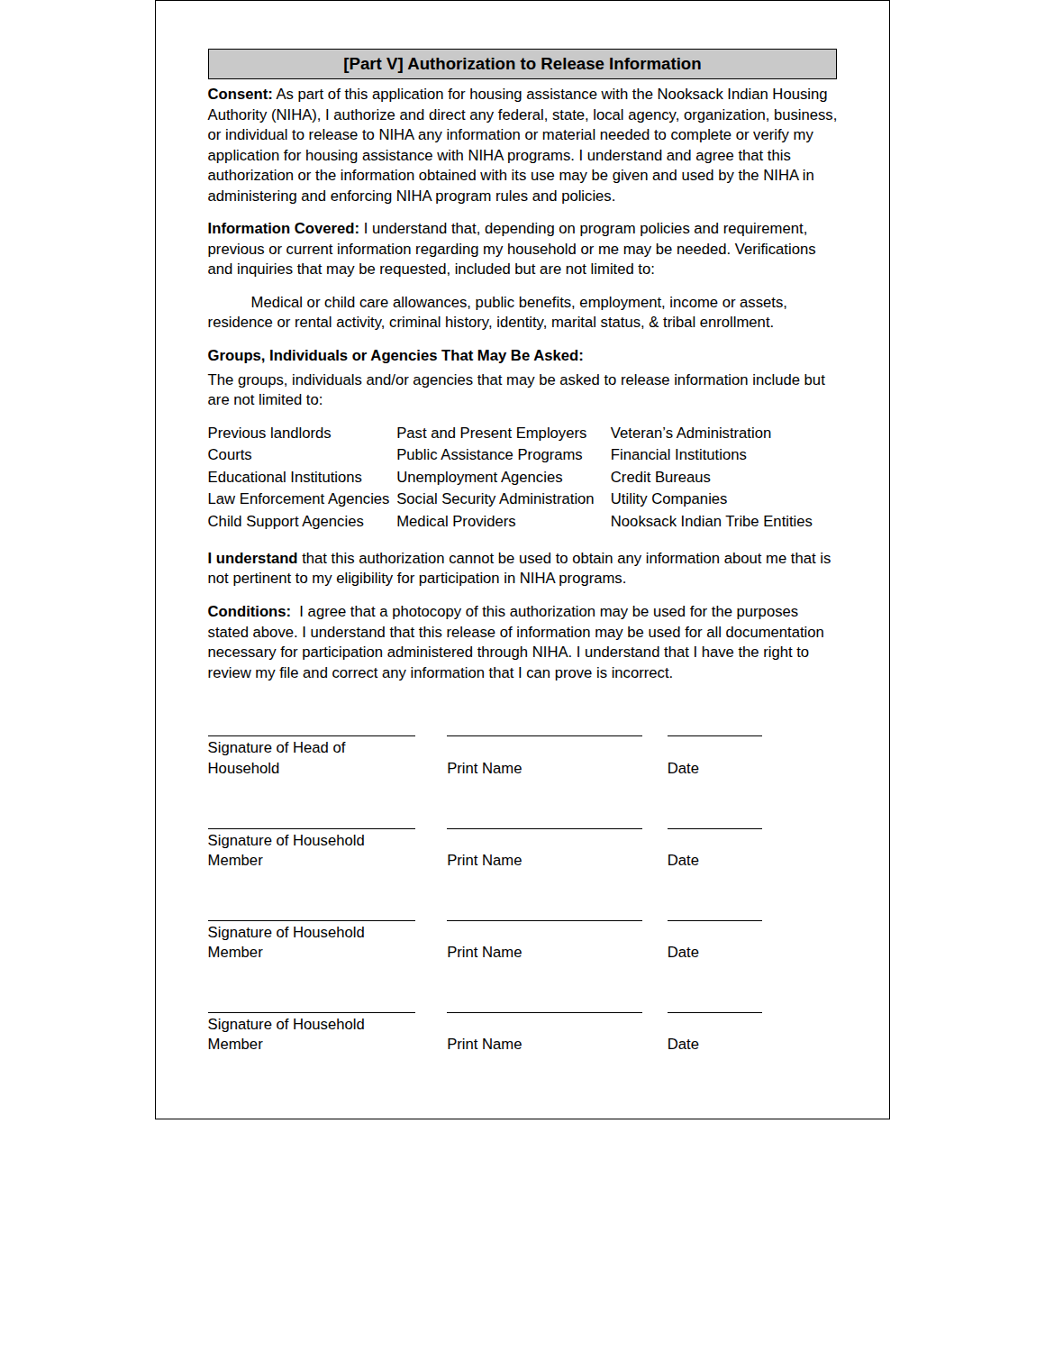[Part V] Authorization to Release Information
Consent: As part of this application for housing assistance with the Nooksack Indian Housing Authority (NIHA), I authorize and direct any federal, state, local agency, organization, business, or individual to release to NIHA any information or material needed to complete or verify my application for housing assistance with NIHA programs. I understand and agree that this authorization or the information obtained with its use may be given and used by the NIHA in administering and enforcing NIHA program rules and policies.
Information Covered: I understand that, depending on program policies and requirement, previous or current information regarding my household or me may be needed. Verifications and inquiries that may be requested, included but are not limited to:
Medical or child care allowances, public benefits, employment, income or assets, residence or rental activity, criminal history, identity, marital status, & tribal enrollment.
Groups, Individuals or Agencies That May Be Asked:
The groups, individuals and/or agencies that may be asked to release information include but are not limited to:
| Previous landlords | Past and Present Employers | Veteran’s Administration |
| Courts | Public Assistance Programs | Financial Institutions |
| Educational Institutions | Unemployment Agencies | Credit Bureaus |
| Law Enforcement Agencies | Social Security Administration | Utility Companies |
| Child Support Agencies | Medical Providers | Nooksack Indian Tribe Entities |
I understand that this authorization cannot be used to obtain any information about me that is not pertinent to my eligibility for participation in NIHA programs.
Conditions: I agree that a photocopy of this authorization may be used for the purposes stated above. I understand that this release of information may be used for all documentation necessary for participation administered through NIHA. I understand that I have the right to review my file and correct any information that I can prove is incorrect.
| Signature of Head of Household | | Print Name | | Date | |
| Signature of Household Member | | Print Name | | Date | |
| Signature of Household Member | | Print Name | | Date | |
| Signature of Household Member | | Print Name | | Date | |